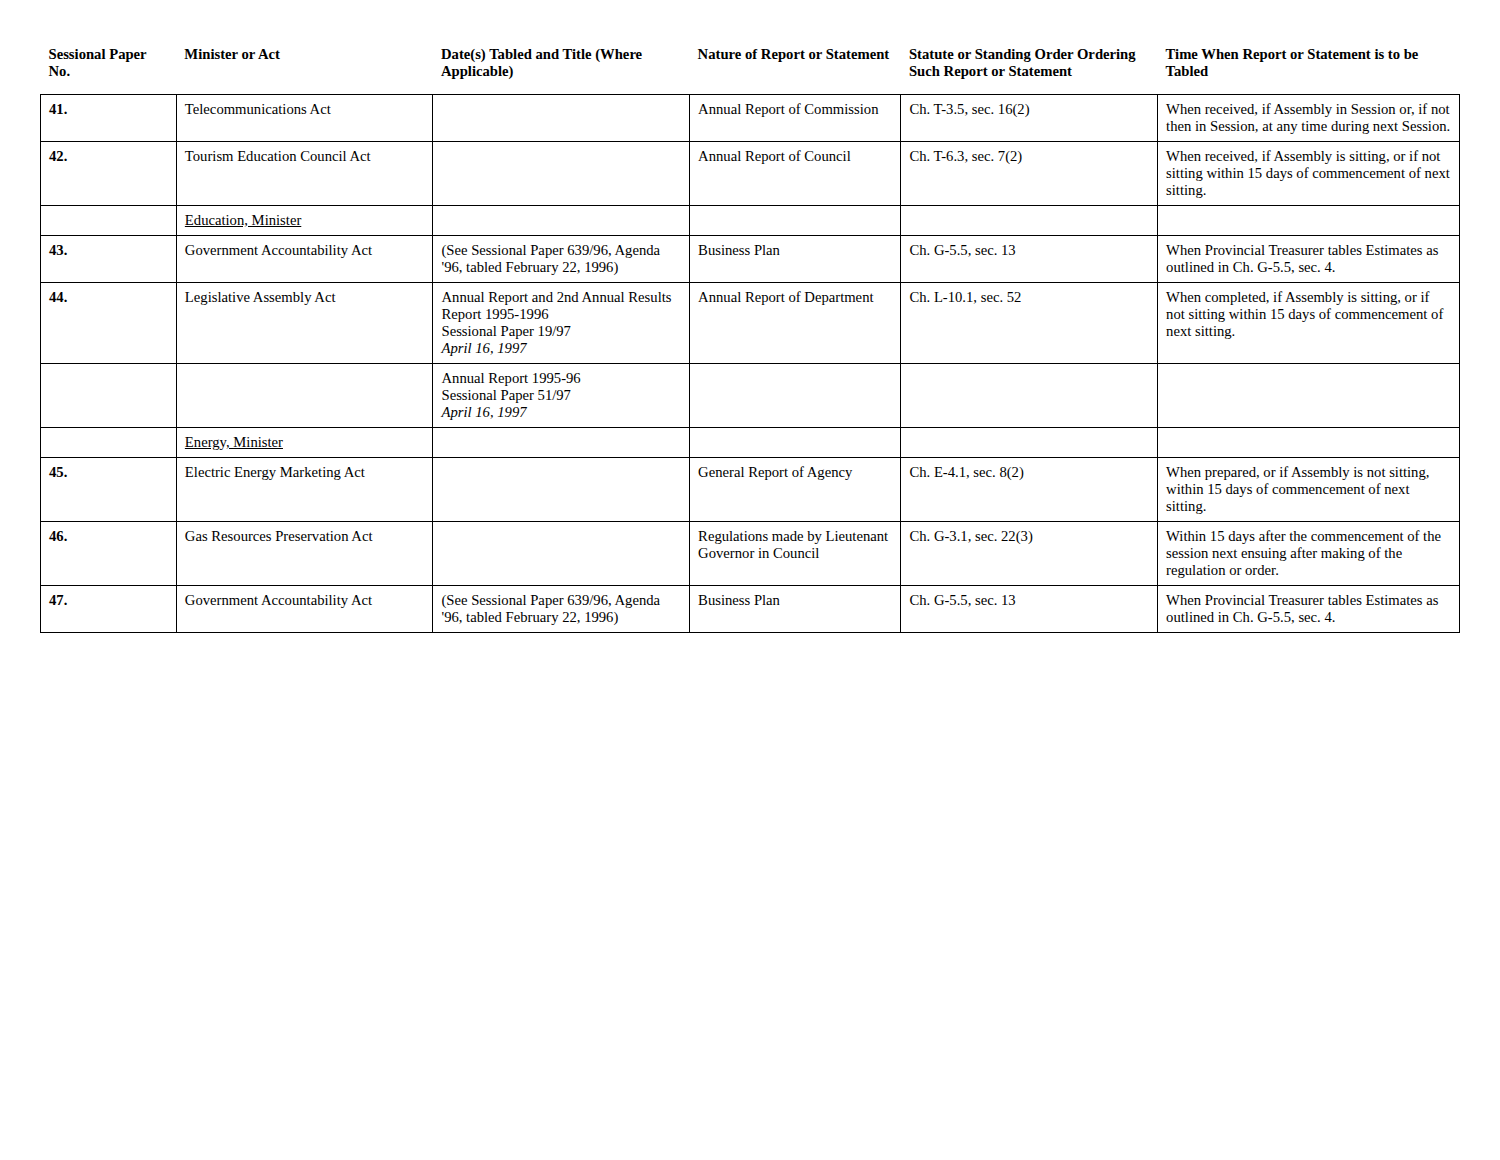| Sessional Paper No. | Minister or Act | Date(s) Tabled and Title (Where Applicable) | Nature of Report or Statement | Statute or Standing Order Ordering Such Report or Statement | Time When Report or Statement is to be Tabled |
| --- | --- | --- | --- | --- | --- |
| 41. | Telecommunications Act | | Annual Report of Commission | Ch. T-3.5, sec. 16(2) | When received, if Assembly in Session or, if not then in Session, at any time during next Session. |
| 42. | Tourism Education Council Act | | Annual Report of Council | Ch. T-6.3, sec. 7(2) | When received, if Assembly is sitting, or if not sitting within 15 days of commencement of next sitting. |
| | Education, Minister | | | | |
| 43. | Government Accountability Act | (See Sessional Paper 639/96, Agenda '96, tabled February 22, 1996) | Business Plan | Ch. G-5.5, sec. 13 | When Provincial Treasurer tables Estimates as outlined in Ch. G-5.5, sec. 4. |
| 44. | Legislative Assembly Act | Annual Report and 2nd Annual Results Report 1995-1996 Sessional Paper 19/97 April 16, 1997 | Annual Report of Department | Ch. L-10.1, sec. 52 | When completed, if Assembly is sitting, or if not sitting within 15 days of commencement of next sitting. |
| | | Annual Report 1995-96 Sessional Paper 51/97 April 16, 1997 | | | |
| | Energy, Minister | | | | |
| 45. | Electric Energy Marketing Act | | General Report of Agency | Ch. E-4.1, sec. 8(2) | When prepared, or if Assembly is not sitting, within 15 days of commencement of next sitting. |
| 46. | Gas Resources Preservation Act | | Regulations made by Lieutenant Governor in Council | Ch. G-3.1, sec. 22(3) | Within 15 days after the commencement of the session next ensuing after making of the regulation or order. |
| 47. | Government Accountability Act | (See Sessional Paper 639/96, Agenda '96, tabled February 22, 1996) | Business Plan | Ch. G-5.5, sec. 13 | When Provincial Treasurer tables Estimates as outlined in Ch. G-5.5, sec. 4. |